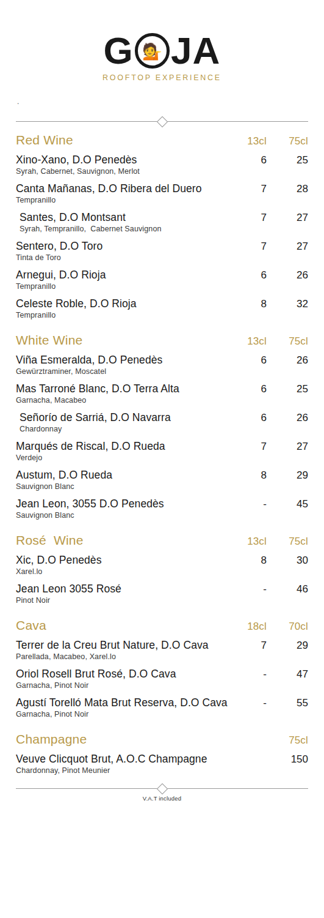G💁JA
Rooftop Experience
.
Red Wine
13cl 75cl
Xino-Xano, D.O Penedès 625
Syrah, Cabernet, Sauvignon, Merlot
Canta Mañanas, D.O Ribera del Duero 728
Tempranillo
Santes, D.O Montsant 727
Syrah, Tempranillo, Cabernet Sauvignon
Sentero, D.O Toro 727
Tinta de Toro
Arnegui, D.O Rioja 626
Tempranillo
Celeste Roble, D.O Rioja 832
Tempranillo
White Wine
13cl 75cl
Viña Esmeralda, D.O Penedès 626
Gewürztraminer, Moscatel
Mas Tarroné Blanc, D.O Terra Alta 625
Garnacha, Macabeo
Señorío de Sarriá, D.O Navarra 626
Chardonnay
Marqués de Riscal, D.O Rueda 727
Verdejo
Austum, D.O Rueda 829
Sauvignon Blanc
Jean Leon, 3055 D.O Penedès -45
Sauvignon Blanc
Rosé Wine
13cl 75cl
Xic, D.O Penedès 830
Xarel.lo
Jean Leon 3055 Rosé -46
Pinot Noir
Cava
18cl 70cl
Terrer de la Creu Brut Nature, D.O Cava 729
Parellada, Macabeo, Xarel.lo
Oriol Rosell Brut Rosé, D.O Cava -47
Garnacha, Pinot Noir
Agustí Torelló Mata Brut Reserva, D.O Cava -55
Garnacha, Pinot Noir
Champagne
75cl
Veuve Clicquot Brut, A.O.C Champagne 150
Chardonnay, Pinot Meunier
V.A.T included